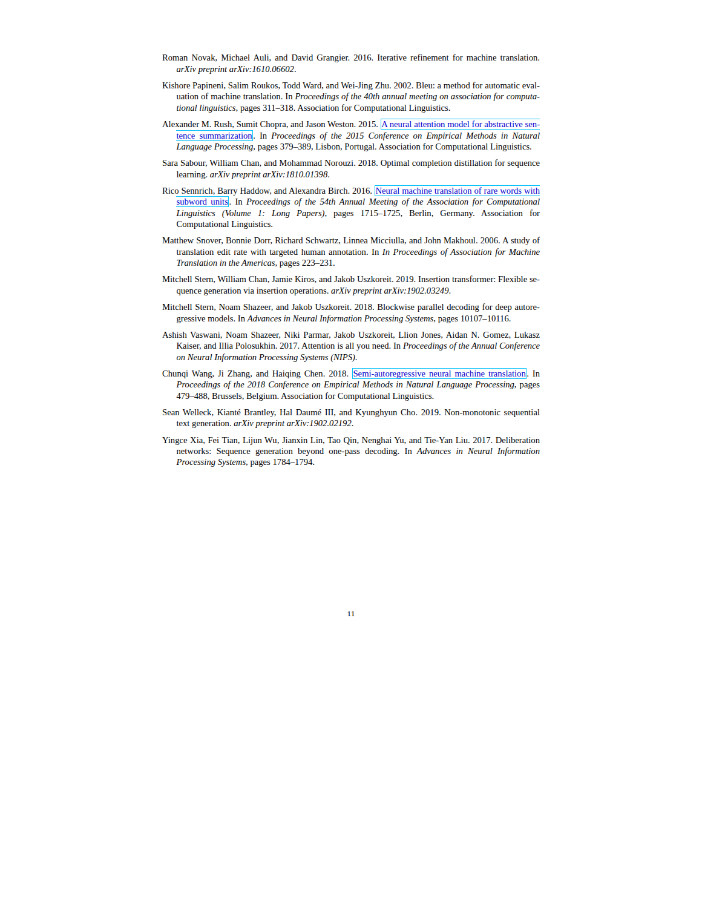Roman Novak, Michael Auli, and David Grangier. 2016. Iterative refinement for machine translation. arXiv preprint arXiv:1610.06602.
Kishore Papineni, Salim Roukos, Todd Ward, and Wei-Jing Zhu. 2002. Bleu: a method for automatic evaluation of machine translation. In Proceedings of the 40th annual meeting on association for computational linguistics, pages 311–318. Association for Computational Linguistics.
Alexander M. Rush, Sumit Chopra, and Jason Weston. 2015. A neural attention model for abstractive sentence summarization. In Proceedings of the 2015 Conference on Empirical Methods in Natural Language Processing, pages 379–389, Lisbon, Portugal. Association for Computational Linguistics.
Sara Sabour, William Chan, and Mohammad Norouzi. 2018. Optimal completion distillation for sequence learning. arXiv preprint arXiv:1810.01398.
Rico Sennrich, Barry Haddow, and Alexandra Birch. 2016. Neural machine translation of rare words with subword units. In Proceedings of the 54th Annual Meeting of the Association for Computational Linguistics (Volume 1: Long Papers), pages 1715–1725, Berlin, Germany. Association for Computational Linguistics.
Matthew Snover, Bonnie Dorr, Richard Schwartz, Linnea Micciulla, and John Makhoul. 2006. A study of translation edit rate with targeted human annotation. In In Proceedings of Association for Machine Translation in the Americas, pages 223–231.
Mitchell Stern, William Chan, Jamie Kiros, and Jakob Uszkoreit. 2019. Insertion transformer: Flexible sequence generation via insertion operations. arXiv preprint arXiv:1902.03249.
Mitchell Stern, Noam Shazeer, and Jakob Uszkoreit. 2018. Blockwise parallel decoding for deep autoregressive models. In Advances in Neural Information Processing Systems, pages 10107–10116.
Ashish Vaswani, Noam Shazeer, Niki Parmar, Jakob Uszkoreit, Llion Jones, Aidan N. Gomez, Lukasz Kaiser, and Illia Polosukhin. 2017. Attention is all you need. In Proceedings of the Annual Conference on Neural Information Processing Systems (NIPS).
Chunqi Wang, Ji Zhang, and Haiqing Chen. 2018. Semi-autoregressive neural machine translation. In Proceedings of the 2018 Conference on Empirical Methods in Natural Language Processing, pages 479–488, Brussels, Belgium. Association for Computational Linguistics.
Sean Welleck, Kianté Brantley, Hal Daumé III, and Kyunghyun Cho. 2019. Non-monotonic sequential text generation. arXiv preprint arXiv:1902.02192.
Yingce Xia, Fei Tian, Lijun Wu, Jianxin Lin, Tao Qin, Nenghai Yu, and Tie-Yan Liu. 2017. Deliberation networks: Sequence generation beyond one-pass decoding. In Advances in Neural Information Processing Systems, pages 1784–1794.
11